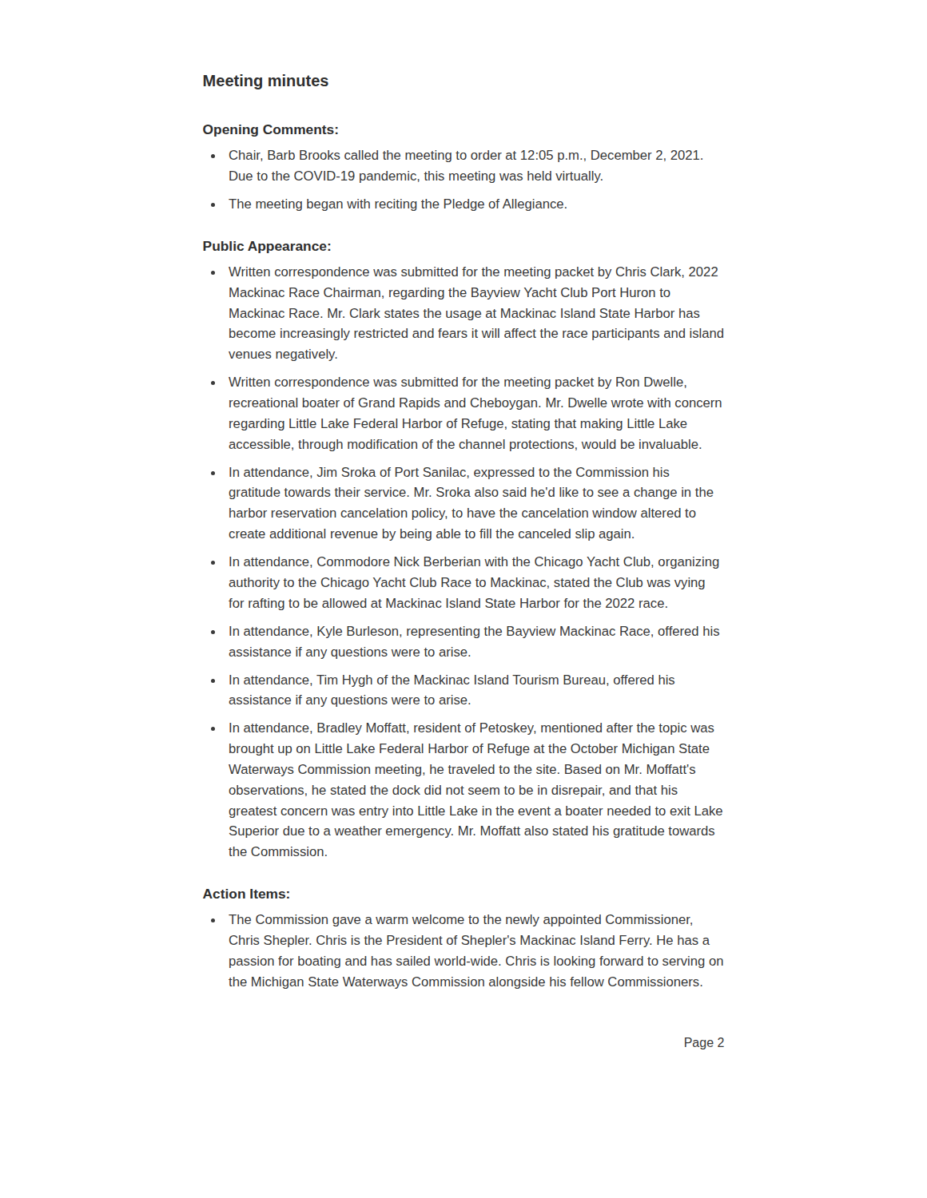Meeting minutes
Opening Comments:
Chair, Barb Brooks called the meeting to order at 12:05 p.m., December 2, 2021. Due to the COVID-19 pandemic, this meeting was held virtually.
The meeting began with reciting the Pledge of Allegiance.
Public Appearance:
Written correspondence was submitted for the meeting packet by Chris Clark, 2022 Mackinac Race Chairman, regarding the Bayview Yacht Club Port Huron to Mackinac Race. Mr. Clark states the usage at Mackinac Island State Harbor has become increasingly restricted and fears it will affect the race participants and island venues negatively.
Written correspondence was submitted for the meeting packet by Ron Dwelle, recreational boater of Grand Rapids and Cheboygan. Mr. Dwelle wrote with concern regarding Little Lake Federal Harbor of Refuge, stating that making Little Lake accessible, through modification of the channel protections, would be invaluable.
In attendance, Jim Sroka of Port Sanilac, expressed to the Commission his gratitude towards their service. Mr. Sroka also said he'd like to see a change in the harbor reservation cancelation policy, to have the cancelation window altered to create additional revenue by being able to fill the canceled slip again.
In attendance, Commodore Nick Berberian with the Chicago Yacht Club, organizing authority to the Chicago Yacht Club Race to Mackinac, stated the Club was vying for rafting to be allowed at Mackinac Island State Harbor for the 2022 race.
In attendance, Kyle Burleson, representing the Bayview Mackinac Race, offered his assistance if any questions were to arise.
In attendance, Tim Hygh of the Mackinac Island Tourism Bureau, offered his assistance if any questions were to arise.
In attendance, Bradley Moffatt, resident of Petoskey, mentioned after the topic was brought up on Little Lake Federal Harbor of Refuge at the October Michigan State Waterways Commission meeting, he traveled to the site. Based on Mr. Moffatt's observations, he stated the dock did not seem to be in disrepair, and that his greatest concern was entry into Little Lake in the event a boater needed to exit Lake Superior due to a weather emergency. Mr. Moffatt also stated his gratitude towards the Commission.
Action Items:
The Commission gave a warm welcome to the newly appointed Commissioner, Chris Shepler. Chris is the President of Shepler's Mackinac Island Ferry. He has a passion for boating and has sailed world-wide. Chris is looking forward to serving on the Michigan State Waterways Commission alongside his fellow Commissioners.
Page 2